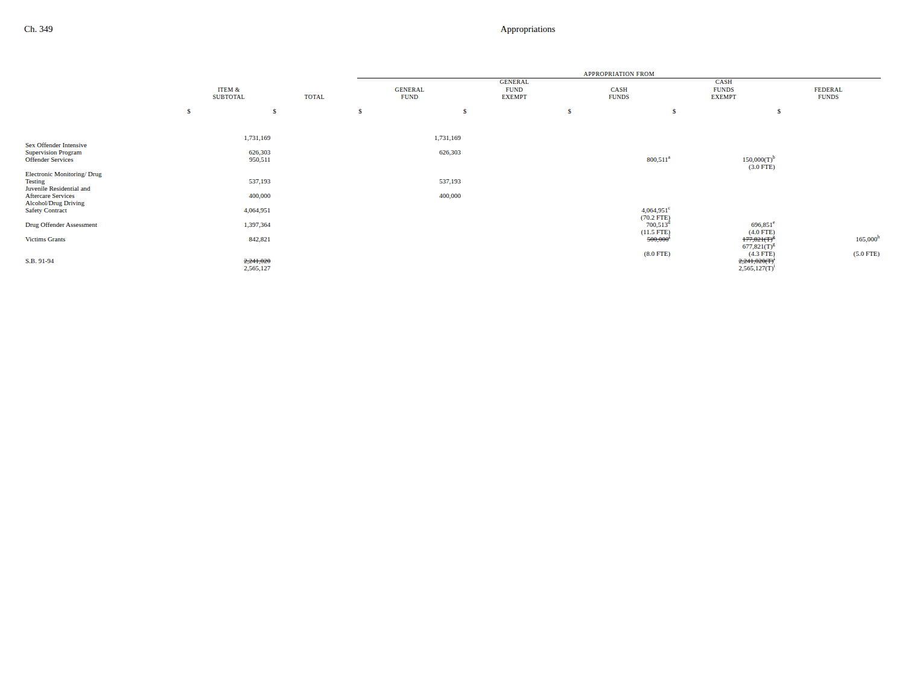Ch. 349
Appropriations
| | | | APPROPRIATION FROM |
| | ITEM & SUBTOTAL | TOTAL | GENERAL FUND | GENERAL FUND EXEMPT | CASH FUNDS | CASH FUNDS EXEMPT | FEDERAL FUNDS |
| | $ | $ | $ | $ | $ | $ | $ |
| | 1,731,169 | | 1,731,169 | | | | |
| Sex Offender Intensive | | | | | | | |
| Supervision Program | 626,303 | | 626,303 | | | | |
| Offender Services | 950,511 | | | | 800,511 a | 150,000(T) b | |
| | | | | | | (3.0 FTE) | |
| Electronic Monitoring/ Drug | | | | | | | |
| Testing | 537,193 | | 537,193 | | | | |
| Juvenile Residential and | | | | | | | |
| Aftercare Services | 400,000 | | 400,000 | | | | |
| Alcohol/Drug Driving | | | | | | | |
| Safety Contract | 4,064,951 | | | | 4,064,951 c | | |
| | | | | | (70.2 FTE) | | |
| Drug Offender Assessment | 1,397,364 | | | | 700,513 d | 696,851 e | |
| | | | | | (11.5 FTE) | (4.0 FTE) | |
| Victims Grants | 842,821 | | | | 500,000 f | 177,821(T) g | 165,000 h |
| | | | | | | 677,821(T) g | |
| | | | | | (8.0 FTE) | (4.3 FTE) | (5.0 FTE) |
| S.B. 91-94 | 2,241,020 | | | | | 2,241,020(T) i | |
| | 2,565,127 | | | | | 2,565,127(T) i | |